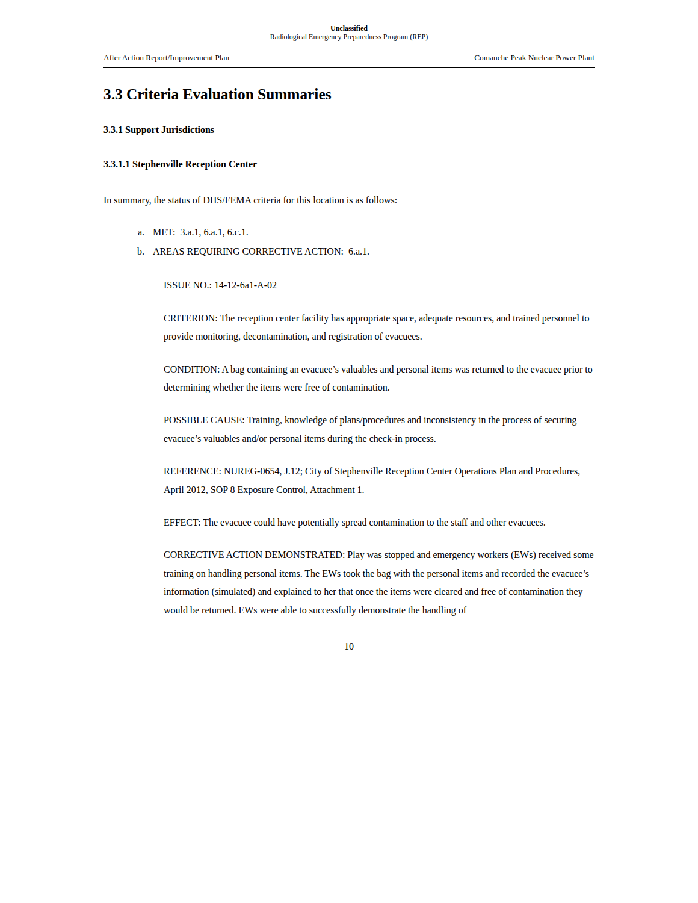Unclassified
Radiological Emergency Preparedness Program (REP)
After Action Report/Improvement Plan Comanche Peak Nuclear Power Plant
3.3 Criteria Evaluation Summaries
3.3.1 Support Jurisdictions
3.3.1.1 Stephenville Reception Center
In summary, the status of DHS/FEMA criteria for this location is as follows:
MET: 3.a.1, 6.a.1, 6.c.1.
AREAS REQUIRING CORRECTIVE ACTION: 6.a.1.
ISSUE NO.: 14-12-6a1-A-02
CRITERION: The reception center facility has appropriate space, adequate resources, and trained personnel to provide monitoring, decontamination, and registration of evacuees.
CONDITION: A bag containing an evacuee’s valuables and personal items was returned to the evacuee prior to determining whether the items were free of contamination.
POSSIBLE CAUSE: Training, knowledge of plans/procedures and inconsistency in the process of securing evacuee’s valuables and/or personal items during the check-in process.
REFERENCE: NUREG-0654, J.12; City of Stephenville Reception Center Operations Plan and Procedures, April 2012, SOP 8 Exposure Control, Attachment 1.
EFFECT: The evacuee could have potentially spread contamination to the staff and other evacuees.
CORRECTIVE ACTION DEMONSTRATED: Play was stopped and emergency workers (EWs) received some training on handling personal items. The EWs took the bag with the personal items and recorded the evacuee’s information (simulated) and explained to her that once the items were cleared and free of contamination they would be returned. EWs were able to successfully demonstrate the handling of
10